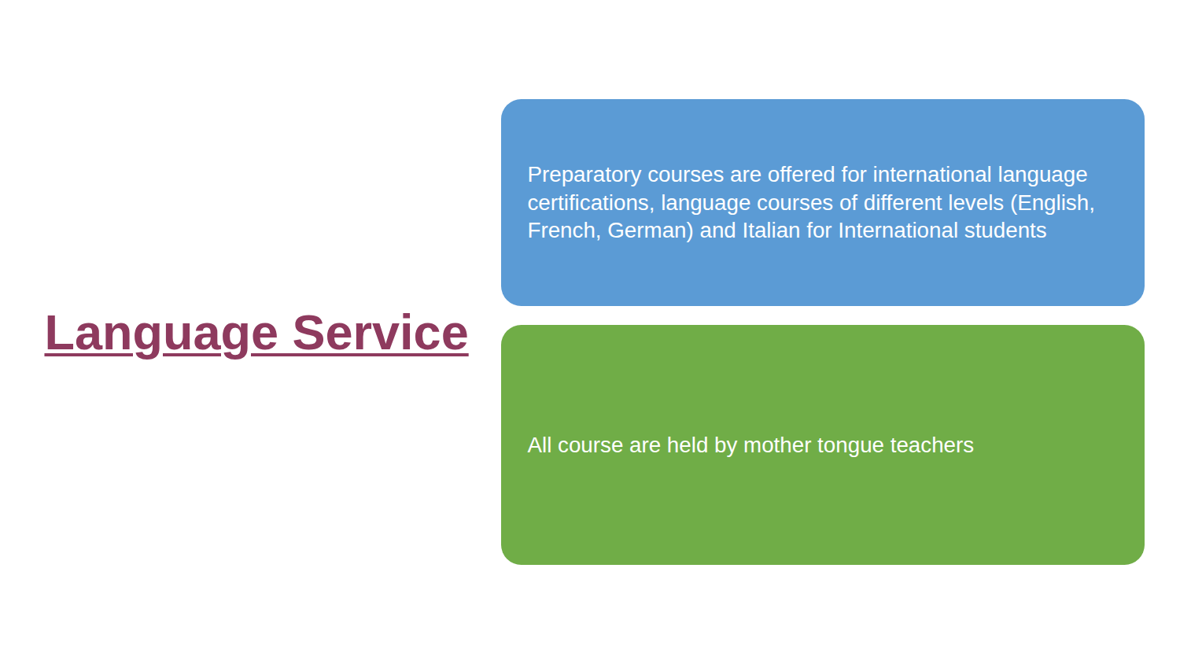Language Service
Preparatory courses are offered for international language certifications, language courses of different levels (English, French, German) and Italian for International students
All course are held by mother tongue teachers